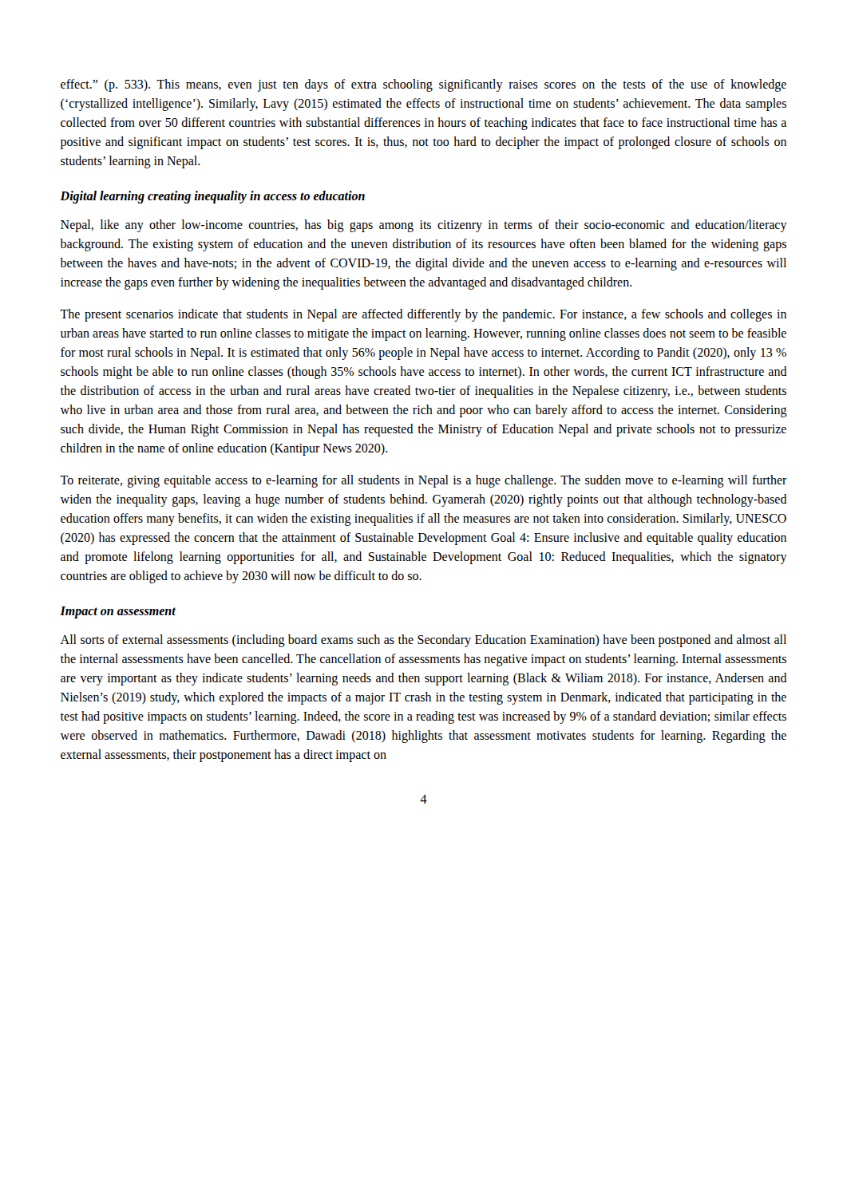effect.” (p. 533). This means, even just ten days of extra schooling significantly raises scores on the tests of the use of knowledge (‘crystallized intelligence’). Similarly, Lavy (2015) estimated the effects of instructional time on students’ achievement. The data samples collected from over 50 different countries with substantial differences in hours of teaching indicates that face to face instructional time has a positive and significant impact on students’ test scores. It is, thus, not too hard to decipher the impact of prolonged closure of schools on students’ learning in Nepal.
Digital learning creating inequality in access to education
Nepal, like any other low-income countries, has big gaps among its citizenry in terms of their socio-economic and education/literacy background. The existing system of education and the uneven distribution of its resources have often been blamed for the widening gaps between the haves and have-nots; in the advent of COVID-19, the digital divide and the uneven access to e-learning and e-resources will increase the gaps even further by widening the inequalities between the advantaged and disadvantaged children.
The present scenarios indicate that students in Nepal are affected differently by the pandemic. For instance, a few schools and colleges in urban areas have started to run online classes to mitigate the impact on learning. However, running online classes does not seem to be feasible for most rural schools in Nepal. It is estimated that only 56% people in Nepal have access to internet. According to Pandit (2020), only 13 % schools might be able to run online classes (though 35% schools have access to internet). In other words, the current ICT infrastructure and the distribution of access in the urban and rural areas have created two-tier of inequalities in the Nepalese citizenry, i.e., between students who live in urban area and those from rural area, and between the rich and poor who can barely afford to access the internet. Considering such divide, the Human Right Commission in Nepal has requested the Ministry of Education Nepal and private schools not to pressurize children in the name of online education (Kantipur News 2020).
To reiterate, giving equitable access to e-learning for all students in Nepal is a huge challenge. The sudden move to e-learning will further widen the inequality gaps, leaving a huge number of students behind. Gyamerah (2020) rightly points out that although technology-based education offers many benefits, it can widen the existing inequalities if all the measures are not taken into consideration. Similarly, UNESCO (2020) has expressed the concern that the attainment of Sustainable Development Goal 4: Ensure inclusive and equitable quality education and promote lifelong learning opportunities for all, and Sustainable Development Goal 10: Reduced Inequalities, which the signatory countries are obliged to achieve by 2030 will now be difficult to do so.
Impact on assessment
All sorts of external assessments (including board exams such as the Secondary Education Examination) have been postponed and almost all the internal assessments have been cancelled. The cancellation of assessments has negative impact on students’ learning. Internal assessments are very important as they indicate students’ learning needs and then support learning (Black & Wiliam 2018). For instance, Andersen and Nielsen’s (2019) study, which explored the impacts of a major IT crash in the testing system in Denmark, indicated that participating in the test had positive impacts on students’ learning. Indeed, the score in a reading test was increased by 9% of a standard deviation; similar effects were observed in mathematics. Furthermore, Dawadi (2018) highlights that assessment motivates students for learning. Regarding the external assessments, their postponement has a direct impact on
4